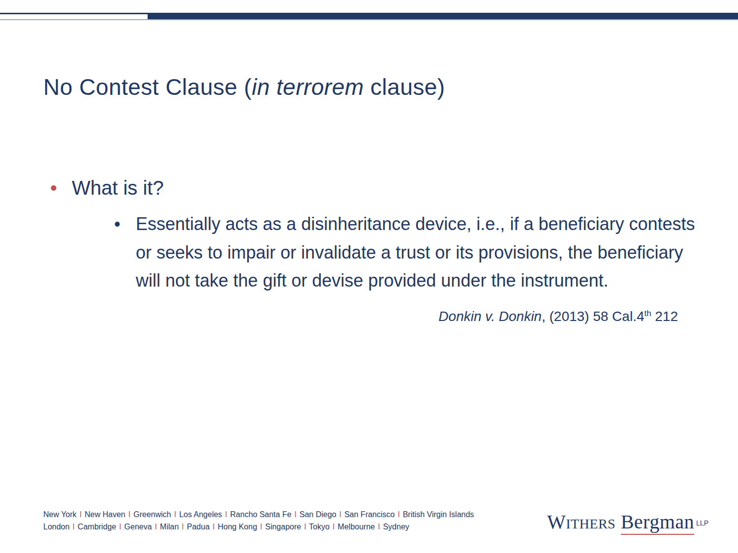No Contest Clause (in terrorem clause)
What is it?
Essentially acts as a disinheritance device, i.e., if a beneficiary contests or seeks to impair or invalidate a trust or its provisions, the beneficiary will not take the gift or devise provided under the instrument.
Donkin v. Donkin, (2013) 58 Cal.4th 212
New York l New Haven l Greenwich l Los Angeles l Rancho Santa Fe l San Diego l San Francisco l British Virgin Islands
London l Cambridge l Geneva l Milan l Padua l Hong Kong l Singapore l Tokyo l Melbourne l Sydney
Withers Bergman LLP